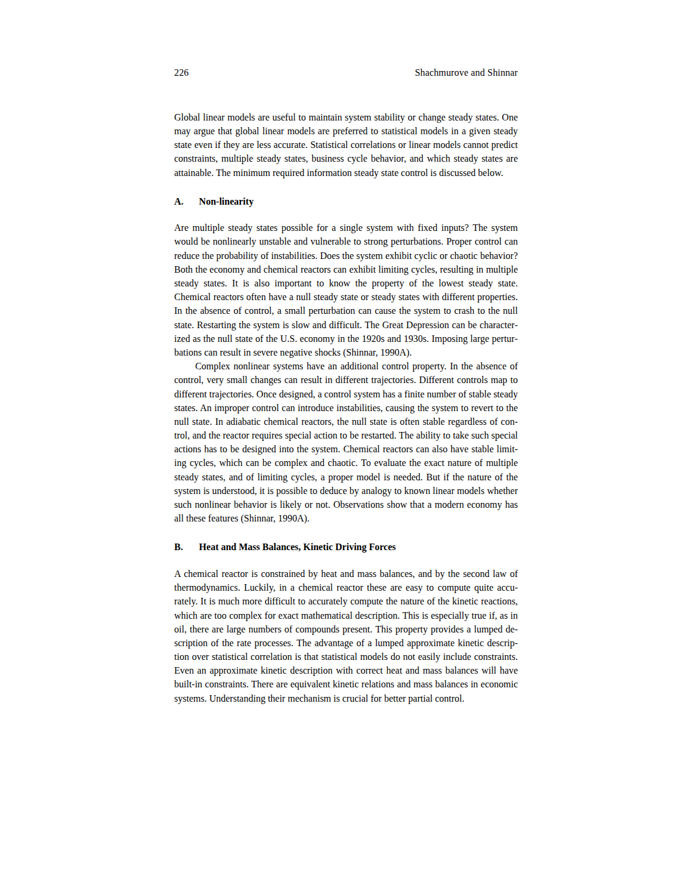226 Shachmurove and Shinnar
Global linear models are useful to maintain system stability or change steady states. One may argue that global linear models are preferred to statistical models in a given steady state even if they are less accurate. Statistical correlations or linear models cannot predict constraints, multiple steady states, business cycle behavior, and which steady states are attainable. The minimum required information steady state control is discussed below.
A. Non-linearity
Are multiple steady states possible for a single system with fixed inputs? The system would be nonlinearly unstable and vulnerable to strong perturbations. Proper control can reduce the probability of instabilities. Does the system exhibit cyclic or chaotic behavior? Both the economy and chemical reactors can exhibit limiting cycles, resulting in multiple steady states. It is also important to know the property of the lowest steady state. Chemical reactors often have a null steady state or steady states with different properties. In the absence of control, a small perturbation can cause the system to crash to the null state. Restarting the system is slow and difficult. The Great Depression can be characterized as the null state of the U.S. economy in the 1920s and 1930s. Imposing large perturbations can result in severe negative shocks (Shinnar, 1990A).
Complex nonlinear systems have an additional control property. In the absence of control, very small changes can result in different trajectories. Different controls map to different trajectories. Once designed, a control system has a finite number of stable steady states. An improper control can introduce instabilities, causing the system to revert to the null state. In adiabatic chemical reactors, the null state is often stable regardless of control, and the reactor requires special action to be restarted. The ability to take such special actions has to be designed into the system. Chemical reactors can also have stable limiting cycles, which can be complex and chaotic. To evaluate the exact nature of multiple steady states, and of limiting cycles, a proper model is needed. But if the nature of the system is understood, it is possible to deduce by analogy to known linear models whether such nonlinear behavior is likely or not. Observations show that a modern economy has all these features (Shinnar, 1990A).
B. Heat and Mass Balances, Kinetic Driving Forces
A chemical reactor is constrained by heat and mass balances, and by the second law of thermodynamics. Luckily, in a chemical reactor these are easy to compute quite accurately. It is much more difficult to accurately compute the nature of the kinetic reactions, which are too complex for exact mathematical description. This is especially true if, as in oil, there are large numbers of compounds present. This property provides a lumped description of the rate processes. The advantage of a lumped approximate kinetic description over statistical correlation is that statistical models do not easily include constraints. Even an approximate kinetic description with correct heat and mass balances will have built-in constraints. There are equivalent kinetic relations and mass balances in economic systems. Understanding their mechanism is crucial for better partial control.